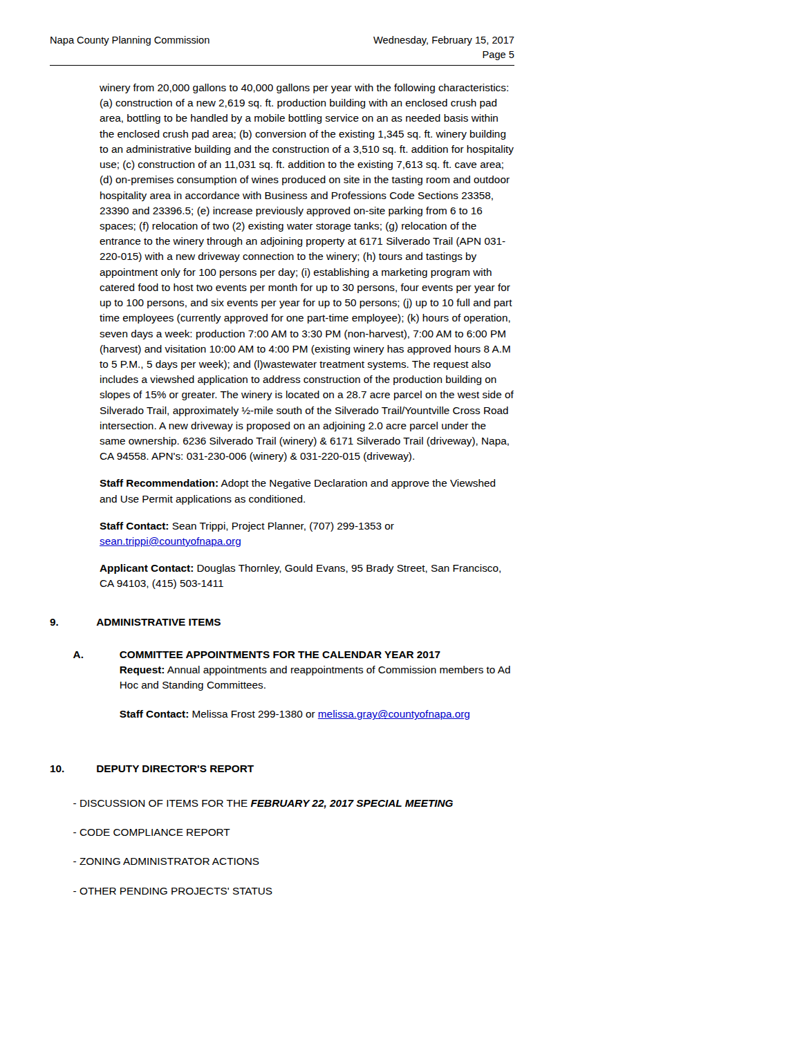Napa County Planning Commission
Wednesday, February 15, 2017
Page 5
winery from 20,000 gallons to 40,000 gallons per year with the following characteristics: (a) construction of a new 2,619 sq. ft. production building with an enclosed crush pad area, bottling to be handled by a mobile bottling service on an as needed basis within the enclosed crush pad area; (b) conversion of the existing 1,345 sq. ft. winery building to an administrative building and the construction of a 3,510 sq. ft. addition for hospitality use; (c) construction of an 11,031 sq. ft. addition to the existing 7,613 sq. ft. cave area; (d) on-premises consumption of wines produced on site in the tasting room and outdoor hospitality area in accordance with Business and Professions Code Sections 23358, 23390 and 23396.5; (e) increase previously approved on-site parking from 6 to 16 spaces; (f) relocation of two (2) existing water storage tanks; (g) relocation of the entrance to the winery through an adjoining property at 6171 Silverado Trail (APN 031-220-015) with a new driveway connection to the winery; (h) tours and tastings by appointment only for 100 persons per day; (i) establishing a marketing program with catered food to host two events per month for up to 30 persons, four events per year for up to 100 persons, and six events per year for up to 50 persons; (j) up to 10 full and part time employees (currently approved for one part-time employee); (k) hours of operation, seven days a week: production 7:00 AM to 3:30 PM (non-harvest), 7:00 AM to 6:00 PM (harvest) and visitation 10:00 AM to 4:00 PM (existing winery has approved hours 8 A.M to 5 P.M., 5 days per week); and (l)wastewater treatment systems. The request also includes a viewshed application to address construction of the production building on slopes of 15% or greater. The winery is located on a 28.7 acre parcel on the west side of Silverado Trail, approximately ½-mile south of the Silverado Trail/Yountville Cross Road intersection. A new driveway is proposed on an adjoining 2.0 acre parcel under the same ownership. 6236 Silverado Trail (winery) & 6171 Silverado Trail (driveway), Napa, CA 94558. APN's: 031-230-006 (winery) & 031-220-015 (driveway).
Staff Recommendation: Adopt the Negative Declaration and approve the Viewshed and Use Permit applications as conditioned.
Staff Contact: Sean Trippi, Project Planner, (707) 299-1353 or sean.trippi@countyofnapa.org
Applicant Contact: Douglas Thornley, Gould Evans, 95 Brady Street, San Francisco, CA 94103, (415) 503-1411
9.
Administrative Items
A.
COMMITTEE APPOINTMENTS FOR THE CALENDAR YEAR 2017
Request: Annual appointments and reappointments of Commission members to Ad Hoc and Standing Committees.
Staff Contact: Melissa Frost 299-1380 or melissa.gray@countyofnapa.org
10.
Deputy Director's Report
- DISCUSSION OF ITEMS FOR THE FEBRUARY 22, 2017 SPECIAL MEETING
- CODE COMPLIANCE REPORT
- ZONING ADMINISTRATOR ACTIONS
- OTHER PENDING PROJECTS' STATUS